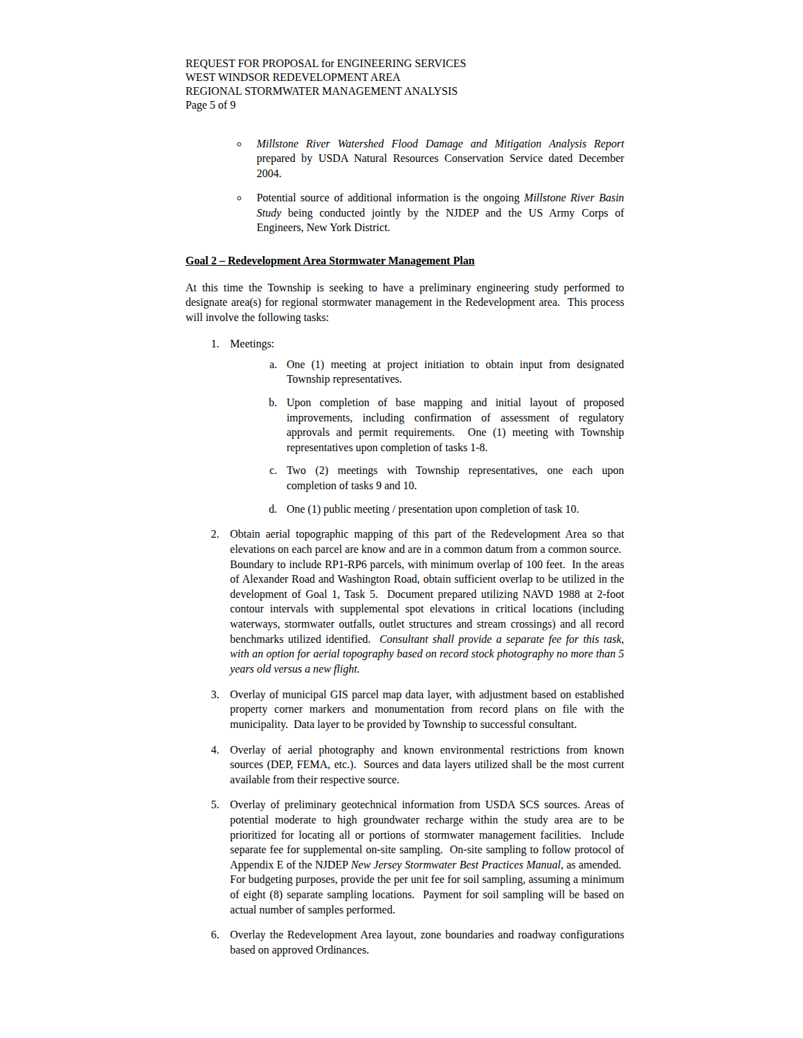REQUEST FOR PROPOSAL for ENGINEERING SERVICES
WEST WINDSOR REDEVELOPMENT AREA
REGIONAL STORMWATER MANAGEMENT ANALYSIS
Page 5 of 9
Millstone River Watershed Flood Damage and Mitigation Analysis Report prepared by USDA Natural Resources Conservation Service dated December 2004.
Potential source of additional information is the ongoing Millstone River Basin Study being conducted jointly by the NJDEP and the US Army Corps of Engineers, New York District.
Goal 2 – Redevelopment Area Stormwater Management Plan
At this time the Township is seeking to have a preliminary engineering study performed to designate area(s) for regional stormwater management in the Redevelopment area. This process will involve the following tasks:
Meetings:
One (1) meeting at project initiation to obtain input from designated Township representatives.
Upon completion of base mapping and initial layout of proposed improvements, including confirmation of assessment of regulatory approvals and permit requirements. One (1) meeting with Township representatives upon completion of tasks 1-8.
Two (2) meetings with Township representatives, one each upon completion of tasks 9 and 10.
One (1) public meeting / presentation upon completion of task 10.
Obtain aerial topographic mapping of this part of the Redevelopment Area so that elevations on each parcel are know and are in a common datum from a common source. Boundary to include RP1-RP6 parcels, with minimum overlap of 100 feet. In the areas of Alexander Road and Washington Road, obtain sufficient overlap to be utilized in the development of Goal 1, Task 5. Document prepared utilizing NAVD 1988 at 2-foot contour intervals with supplemental spot elevations in critical locations (including waterways, stormwater outfalls, outlet structures and stream crossings) and all record benchmarks utilized identified. Consultant shall provide a separate fee for this task, with an option for aerial topography based on record stock photography no more than 5 years old versus a new flight.
Overlay of municipal GIS parcel map data layer, with adjustment based on established property corner markers and monumentation from record plans on file with the municipality. Data layer to be provided by Township to successful consultant.
Overlay of aerial photography and known environmental restrictions from known sources (DEP, FEMA, etc.). Sources and data layers utilized shall be the most current available from their respective source.
Overlay of preliminary geotechnical information from USDA SCS sources. Areas of potential moderate to high groundwater recharge within the study area are to be prioritized for locating all or portions of stormwater management facilities. Include separate fee for supplemental on-site sampling. On-site sampling to follow protocol of Appendix E of the NJDEP New Jersey Stormwater Best Practices Manual, as amended. For budgeting purposes, provide the per unit fee for soil sampling, assuming a minimum of eight (8) separate sampling locations. Payment for soil sampling will be based on actual number of samples performed.
Overlay the Redevelopment Area layout, zone boundaries and roadway configurations based on approved Ordinances.